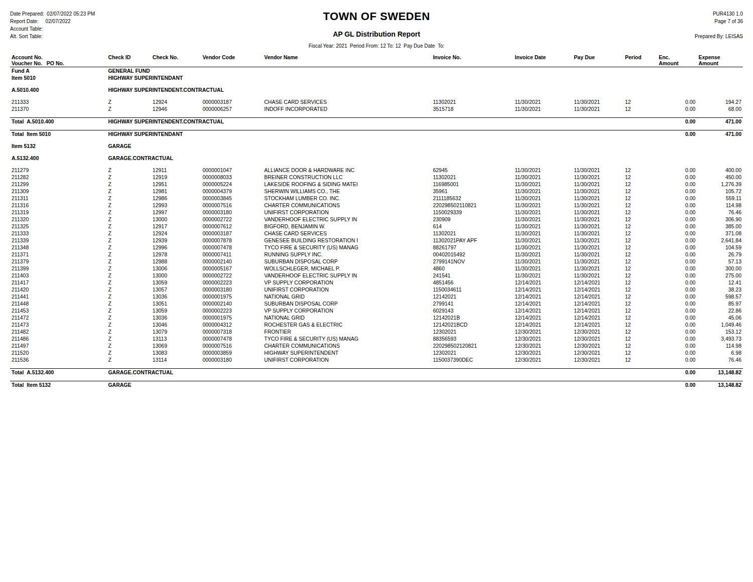Date Prepared: 02/07/2022 05:23 PM
Report Date: 02/07/2022
Account Table:
Alt. Sort Table:
TOWN OF SWEDEN
AP GL Distribution Report
PUR4130 1.0
Page 7 of 36
Prepared By: LEISAS
Fiscal Year: 2021 Period From: 12 To: 12 Pay Due Date To:
| Account No. Voucher No. PO No. | Check ID | Check No. | Vendor Code | Vendor Name | Invoice No. | Invoice Date | Pay Due | Period | Enc. Amount | Expense Amount |
| --- | --- | --- | --- | --- | --- | --- | --- | --- | --- | --- |
| Fund A | GENERAL FUND | |
| Item 5010 | HIGHWAY SUPERINTENDANT | |
| A.5010.400 | HIGHWAY SUPERINTENDENT.CONTRACTUAL | |
| 211333 | Z | 12924 | 0000003187 | CHASE CARD SERVICES | 11302021 | 11/30/2021 | 11/30/2021 | 12 | 0.00 | 194.27 |
| 211370 | Z | 12946 | 0000006257 | INDOFF INCORPORATED | 3515718 | 11/30/2021 | 11/30/2021 | 12 | 0.00 | 68.00 |
| Total A.5010.400 | HIGHWAY SUPERINTENDENT.CONTRACTUAL | | 0.00 | 471.00 |
| Total Item 5010 | HIGHWAY SUPERINTENDANT | | 0.00 | 471.00 |
| Item 5132 | GARAGE | |
| A.5132.400 | GARAGE.CONTRACTUAL | |
| 211279 | Z | 12911 | 0000001047 | ALLIANCE DOOR & HARDWARE INC | 62945 | 11/30/2021 | 11/30/2021 | 12 | 0.00 | 400.00 |
| 211282 | Z | 12919 | 0000008033 | BREINER CONSTRUCTION LLC | 11302021 | 11/30/2021 | 11/30/2021 | 12 | 0.00 | 450.00 |
| 211299 | Z | 12951 | 0000005224 | LAKESIDE ROOFING & SIDING MATEI | 116985001 | 11/30/2021 | 11/30/2021 | 12 | 0.00 | 1,276.39 |
| 211309 | Z | 12981 | 0000004379 | SHERWIN WILLIAMS CO., THE | 35961 | 11/30/2021 | 11/30/2021 | 12 | 0.00 | 105.72 |
| 211311 | Z | 12986 | 0000003845 | STOCKHAM LUMBER CO. INC. | 2111185632 | 11/30/2021 | 11/30/2021 | 12 | 0.00 | 559.11 |
| 211316 | Z | 12993 | 0000007516 | CHARTER COMMUNICATIONS | 220298502110821 | 11/30/2021 | 11/30/2021 | 12 | 0.00 | 114.98 |
| 211319 | Z | 12997 | 0000003180 | UNIFIRST CORPORATION | 1150029339 | 11/30/2021 | 11/30/2021 | 12 | 0.00 | 76.46 |
| 211320 | Z | 13000 | 0000002722 | VANDERHOOF ELECTRIC SUPPLY IN | 230909 | 11/30/2021 | 11/30/2021 | 12 | 0.00 | 306.90 |
| 211325 | Z | 12917 | 0000007612 | BIGFORD, BENJAMIN W. | 614 | 11/30/2021 | 11/30/2021 | 12 | 0.00 | 385.00 |
| 211333 | Z | 12924 | 0000003187 | CHASE CARD SERVICES | 11302021 | 11/30/2021 | 11/30/2021 | 12 | 0.00 | 371.08 |
| 211339 | Z | 12939 | 0000007878 | GENESEE BUILDING RESTORATION I | 11302021PAY APF | 11/30/2021 | 11/30/2021 | 12 | 0.00 | 2,641.84 |
| 211348 | Z | 12996 | 0000007478 | TYCO FIRE & SECURITY (US) MANAG | 88261797 | 11/30/2021 | 11/30/2021 | 12 | 0.00 | 104.59 |
| 211371 | Z | 12978 | 0000007411 | RUNNING SUPPLY INC. | 00402015492 | 11/30/2021 | 11/30/2021 | 12 | 0.00 | 26.79 |
| 211379 | Z | 12988 | 0000002140 | SUBURBAN DISPOSAL CORP | 2799141NOV | 11/30/2021 | 11/30/2021 | 12 | 0.00 | 57.13 |
| 211399 | Z | 13006 | 0000005167 | WOLLSCHLEGER, MICHAEL P. | 4860 | 11/30/2021 | 11/30/2021 | 12 | 0.00 | 300.00 |
| 211403 | Z | 13000 | 0000002722 | VANDERHOOF ELECTRIC SUPPLY IN | 241541 | 11/30/2021 | 11/30/2021 | 12 | 0.00 | 275.00 |
| 211417 | Z | 13059 | 0000002223 | VP SUPPLY CORPORATION | 4851456 | 12/14/2021 | 12/14/2021 | 12 | 0.00 | 12.41 |
| 211420 | Z | 13057 | 0000003180 | UNIFIRST CORPORATION | 1150034611 | 12/14/2021 | 12/14/2021 | 12 | 0.00 | 38.23 |
| 211441 | Z | 13036 | 0000001975 | NATIONAL GRID | 12142021 | 12/14/2021 | 12/14/2021 | 12 | 0.00 | 598.57 |
| 211448 | Z | 13051 | 0000002140 | SUBURBAN DISPOSAL CORP | 2799141 | 12/14/2021 | 12/14/2021 | 12 | 0.00 | 85.97 |
| 211453 | Z | 13059 | 0000002223 | VP SUPPLY CORPORATION | 6029143 | 12/14/2021 | 12/14/2021 | 12 | 0.00 | 22.86 |
| 211472 | Z | 13036 | 0000001975 | NATIONAL GRID | 12142021B | 12/14/2021 | 12/14/2021 | 12 | 0.00 | 45.06 |
| 211473 | Z | 13046 | 0000004312 | ROCHESTER GAS & ELECTRIC | 12142021BCD | 12/14/2021 | 12/14/2021 | 12 | 0.00 | 1,049.46 |
| 211482 | Z | 13079 | 0000007318 | FRONTIER | 12302021 | 12/30/2021 | 12/30/2021 | 12 | 0.00 | 153.12 |
| 211486 | Z | 13113 | 0000007478 | TYCO FIRE & SECURITY (US) MANAG | 88356593 | 12/30/2021 | 12/30/2021 | 12 | 0.00 | 3,493.73 |
| 211497 | Z | 13069 | 0000007516 | CHARTER COMMUNICATIONS | 220298502120821 | 12/30/2021 | 12/30/2021 | 12 | 0.00 | 114.98 |
| 211520 | Z | 13083 | 0000003859 | HIGHWAY SUPERINTENDENT | 12302021 | 12/30/2021 | 12/30/2021 | 12 | 0.00 | 6.98 |
| 211536 | Z | 13114 | 0000003180 | UNIFIRST CORPORATION | 1150037390DEC | 12/30/2021 | 12/30/2021 | 12 | 0.00 | 76.46 |
| Total A.5132.400 | GARAGE.CONTRACTUAL | | 0.00 | 13,148.82 |
| Total Item 5132 | GARAGE | | 0.00 | 13,148.82 |